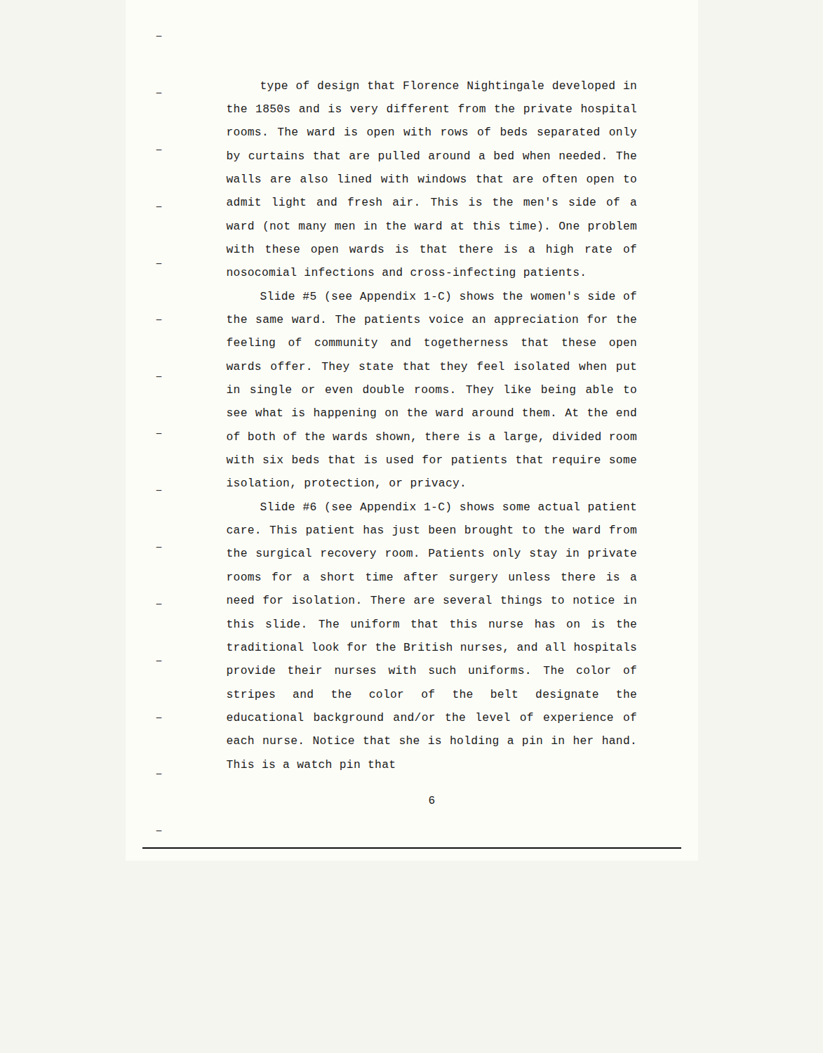– – – – – – – – – – – – – – –
type of design that Florence Nightingale developed in the 1850s and is very different from the private hospital rooms. The ward is open with rows of beds separated only by curtains that are pulled around a bed when needed. The walls are also lined with windows that are often open to admit light and fresh air. This is the men's side of a ward (not many men in the ward at this time). One problem with these open wards is that there is a high rate of nosocomial infections and cross-infecting patients.
Slide #5 (see Appendix 1-C) shows the women's side of the same ward. The patients voice an appreciation for the feeling of community and togetherness that these open wards offer. They state that they feel isolated when put in single or even double rooms. They like being able to see what is happening on the ward around them. At the end of both of the wards shown, there is a large, divided room with six beds that is used for patients that require some isolation, protection, or privacy.
Slide #6 (see Appendix 1-C) shows some actual patient care. This patient has just been brought to the ward from the surgical recovery room. Patients only stay in private rooms for a short time after surgery unless there is a need for isolation. There are several things to notice in this slide. The uniform that this nurse has on is the traditional look for the British nurses, and all hospitals provide their nurses with such uniforms. The color of stripes and the color of the belt designate the educational background and/or the level of experience of each nurse. Notice that she is holding a pin in her hand. This is a watch pin that
6